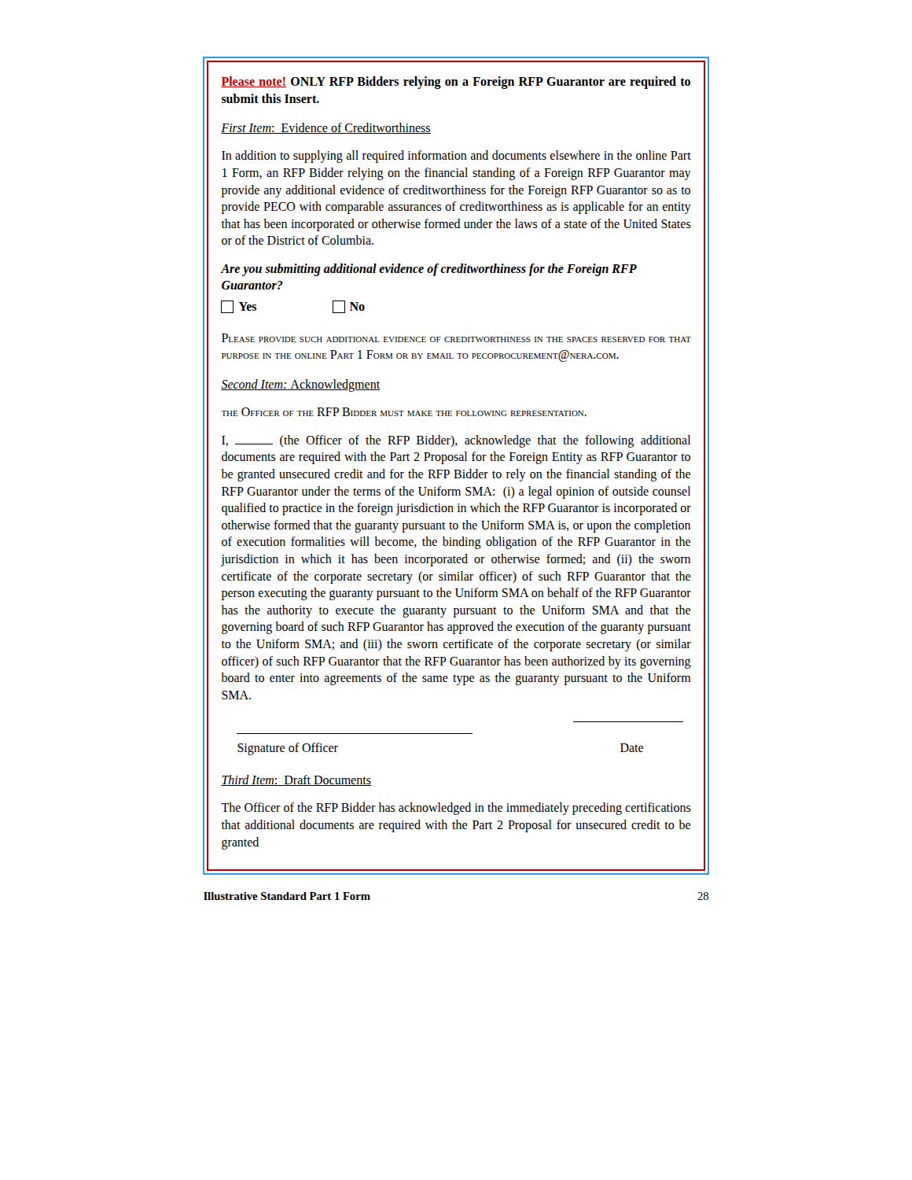Please note! ONLY RFP Bidders relying on a Foreign RFP Guarantor are required to submit this Insert.
First Item: Evidence of Creditworthiness
In addition to supplying all required information and documents elsewhere in the online Part 1 Form, an RFP Bidder relying on the financial standing of a Foreign RFP Guarantor may provide any additional evidence of creditworthiness for the Foreign RFP Guarantor so as to provide PECO with comparable assurances of creditworthiness as is applicable for an entity that has been incorporated or otherwise formed under the laws of a state of the United States or of the District of Columbia.
Are you submitting additional evidence of creditworthiness for the Foreign RFP Guarantor?
Yes No
Please provide such additional evidence of creditworthiness in the spaces reserved for that purpose in the online Part 1 Form or by email to pecoprocurement@nera.com.
Second Item: Acknowledgment
the Officer of the RFP Bidder must make the following representation.
I, (the Officer of the RFP Bidder), acknowledge that the following additional documents are required with the Part 2 Proposal for the Foreign Entity as RFP Guarantor to be granted unsecured credit and for the RFP Bidder to rely on the financial standing of the RFP Guarantor under the terms of the Uniform SMA: (i) a legal opinion of outside counsel qualified to practice in the foreign jurisdiction in which the RFP Guarantor is incorporated or otherwise formed that the guaranty pursuant to the Uniform SMA is, or upon the completion of execution formalities will become, the binding obligation of the RFP Guarantor in the jurisdiction in which it has been incorporated or otherwise formed; and (ii) the sworn certificate of the corporate secretary (or similar officer) of such RFP Guarantor that the person executing the guaranty pursuant to the Uniform SMA on behalf of the RFP Guarantor has the authority to execute the guaranty pursuant to the Uniform SMA and that the governing board of such RFP Guarantor has approved the execution of the guaranty pursuant to the Uniform SMA; and (iii) the sworn certificate of the corporate secretary (or similar officer) of such RFP Guarantor that the RFP Guarantor has been authorized by its governing board to enter into agreements of the same type as the guaranty pursuant to the Uniform SMA.
Signature of Officer Date
Third Item: Draft Documents
The Officer of the RFP Bidder has acknowledged in the immediately preceding certifications that additional documents are required with the Part 2 Proposal for unsecured credit to be granted
Illustrative Standard Part 1 Form 28